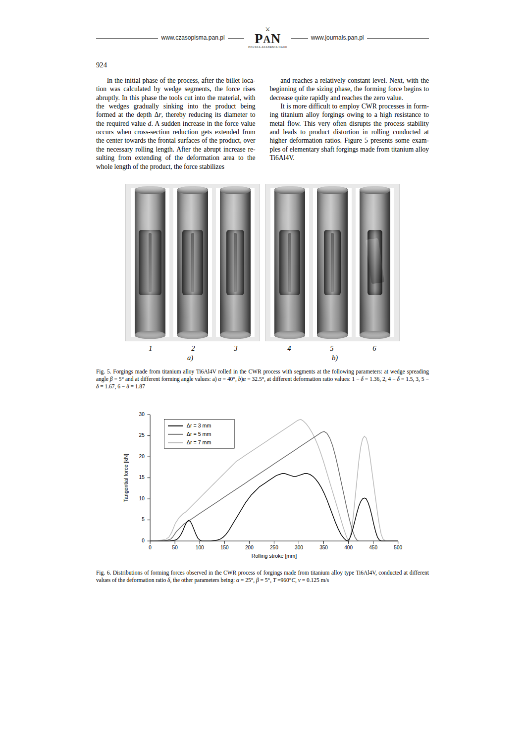www.czasopisma.pan.pl ⚔
PAN
POLSKA AKADEMIA NAUK
www.journals.pan.pl
924
In the initial phase of the process, after the billet location was calculated by wedge segments, the force rises abruptly. In this phase the tools cut into the material, with the wedges gradually sinking into the product being formed at the depth Δr, thereby reducing its diameter to the required value d. A sudden increase in the force value occurs when cross-section reduction gets extended from the center towards the frontal surfaces of the product, over the necessary rolling length. After the abrupt increase resulting from extending of the deformation area to the whole length of the product, the force stabilizes
and reaches a relatively constant level. Next, with the beginning of the sizing phase, the forming force begins to decrease quite rapidly and reaches the zero value.
It is more difficult to employ CWR processes in forming titanium alloy forgings owing to a high resistance to metal flow. This very often disrupts the process stability and leads to product distortion in rolling conducted at higher deformation ratios. Figure 5 presents some examples of elementary shaft forgings made from titanium alloy Ti6Al4V.
1 2 3
4 5 6
a)
b)
Fig. 5. Forgings made from titanium alloy Ti6Al4V rolled in the CWR process with segments at the following parameters: at wedge spreading angle β = 5° and at different forming angle values: a) α = 40°, b)α = 32.5°, at different deformation ratio values: 1 − δ = 1.36, 2, 4 − δ = 1.5, 3, 5 − δ = 1.67, 6 − δ = 1.87
0 5 10 15 20 25 30 0 50 100 150 200 250 300 350 400 450 500 Rolling stroke [mm] Tangential force [kN] Δr = 3 mm Δr = 5 mm Δr = 7 mm
Fig. 6. Distributions of forming forces observed in the CWR process of forgings made from titanium alloy type Ti6Al4V, conducted at different values of the deformation ratio δ, the other parameters being: α = 25°, β = 5°, T =960°C, v = 0.125 m/s